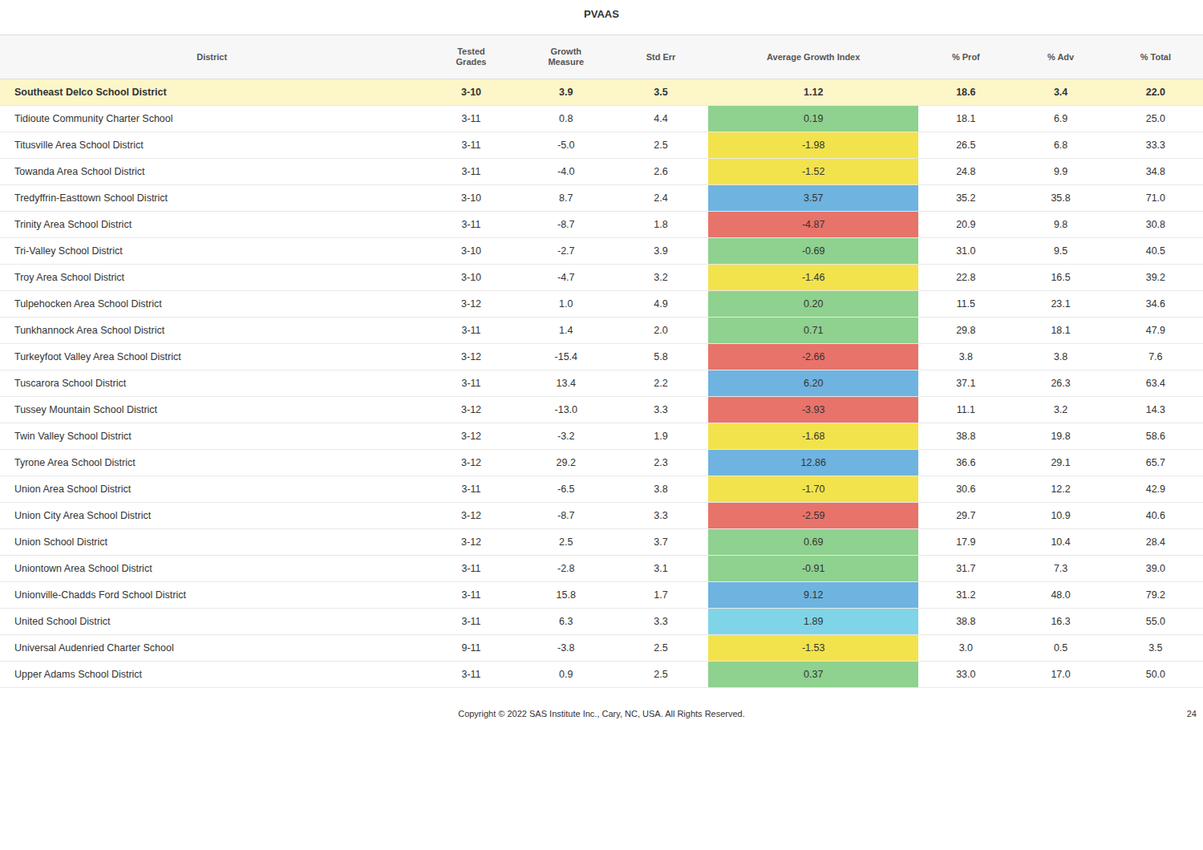PVAAS
| District | Tested Grades | Growth Measure | Std Err | Average Growth Index | % Prof | % Adv | % Total |
| --- | --- | --- | --- | --- | --- | --- | --- |
| Southeast Delco School District | 3-10 | 3.9 | 3.5 | 1.12 | 18.6 | 3.4 | 22.0 |
| Tidioute Community Charter School | 3-11 | 0.8 | 4.4 | 0.19 | 18.1 | 6.9 | 25.0 |
| Titusville Area School District | 3-11 | -5.0 | 2.5 | -1.98 | 26.5 | 6.8 | 33.3 |
| Towanda Area School District | 3-11 | -4.0 | 2.6 | -1.52 | 24.8 | 9.9 | 34.8 |
| Tredyffrin-Easttown School District | 3-10 | 8.7 | 2.4 | 3.57 | 35.2 | 35.8 | 71.0 |
| Trinity Area School District | 3-11 | -8.7 | 1.8 | -4.87 | 20.9 | 9.8 | 30.8 |
| Tri-Valley School District | 3-10 | -2.7 | 3.9 | -0.69 | 31.0 | 9.5 | 40.5 |
| Troy Area School District | 3-10 | -4.7 | 3.2 | -1.46 | 22.8 | 16.5 | 39.2 |
| Tulpehocken Area School District | 3-12 | 1.0 | 4.9 | 0.20 | 11.5 | 23.1 | 34.6 |
| Tunkhannock Area School District | 3-11 | 1.4 | 2.0 | 0.71 | 29.8 | 18.1 | 47.9 |
| Turkeyfoot Valley Area School District | 3-12 | -15.4 | 5.8 | -2.66 | 3.8 | 3.8 | 7.6 |
| Tuscarora School District | 3-11 | 13.4 | 2.2 | 6.20 | 37.1 | 26.3 | 63.4 |
| Tussey Mountain School District | 3-12 | -13.0 | 3.3 | -3.93 | 11.1 | 3.2 | 14.3 |
| Twin Valley School District | 3-12 | -3.2 | 1.9 | -1.68 | 38.8 | 19.8 | 58.6 |
| Tyrone Area School District | 3-12 | 29.2 | 2.3 | 12.86 | 36.6 | 29.1 | 65.7 |
| Union Area School District | 3-11 | -6.5 | 3.8 | -1.70 | 30.6 | 12.2 | 42.9 |
| Union City Area School District | 3-12 | -8.7 | 3.3 | -2.59 | 29.7 | 10.9 | 40.6 |
| Union School District | 3-12 | 2.5 | 3.7 | 0.69 | 17.9 | 10.4 | 28.4 |
| Uniontown Area School District | 3-11 | -2.8 | 3.1 | -0.91 | 31.7 | 7.3 | 39.0 |
| Unionville-Chadds Ford School District | 3-11 | 15.8 | 1.7 | 9.12 | 31.2 | 48.0 | 79.2 |
| United School District | 3-11 | 6.3 | 3.3 | 1.89 | 38.8 | 16.3 | 55.0 |
| Universal Audenried Charter School | 9-11 | -3.8 | 2.5 | -1.53 | 3.0 | 0.5 | 3.5 |
| Upper Adams School District | 3-11 | 0.9 | 2.5 | 0.37 | 33.0 | 17.0 | 50.0 |
Copyright © 2022 SAS Institute Inc., Cary, NC, USA. All Rights Reserved. 24